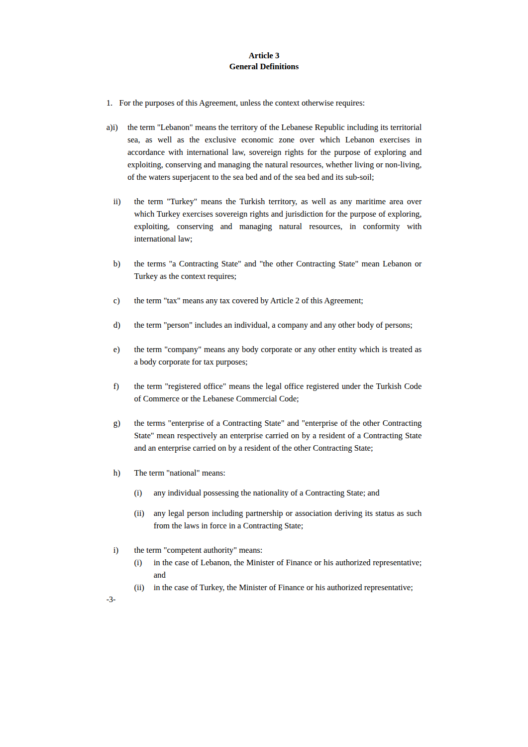Article 3General Definitions
1. For the purposes of this Agreement, unless the context otherwise requires:
a)i) the term "Lebanon" means the territory of the Lebanese Republic including its territorial sea, as well as the exclusive economic zone over which Lebanon exercises in accordance with international law, sovereign rights for the purpose of exploring and exploiting, conserving and managing the natural resources, whether living or non-living, of the waters superjacent to the sea bed and of the sea bed and its sub-soil;
ii) the term "Turkey" means the Turkish territory, as well as any maritime area over which Turkey exercises sovereign rights and jurisdiction for the purpose of exploring, exploiting, conserving and managing natural resources, in conformity with international law;
b) the terms "a Contracting State" and "the other Contracting State" mean Lebanon or Turkey as the context requires;
c) the term "tax" means any tax covered by Article 2 of this Agreement;
d) the term "person" includes an individual, a company and any other body of persons;
e) the term "company" means any body corporate or any other entity which is treated as a body corporate for tax purposes;
f) the term "registered office" means the legal office registered under the Turkish Code of Commerce or the Lebanese Commercial Code;
g) the terms "enterprise of a Contracting State" and "enterprise of the other Contracting State" mean respectively an enterprise carried on by a resident of a Contracting State and an enterprise carried on by a resident of the other Contracting State;
h) The term "national" means:
(i) any individual possessing the nationality of a Contracting State; and
(ii) any legal person including partnership or association deriving its status as such from the laws in force in a Contracting State;
i) the term "competent authority" means:
(i) in the case of Lebanon, the Minister of Finance or his authorized representative; and
(ii) in the case of Turkey, the Minister of Finance or his authorized representative;
-3-